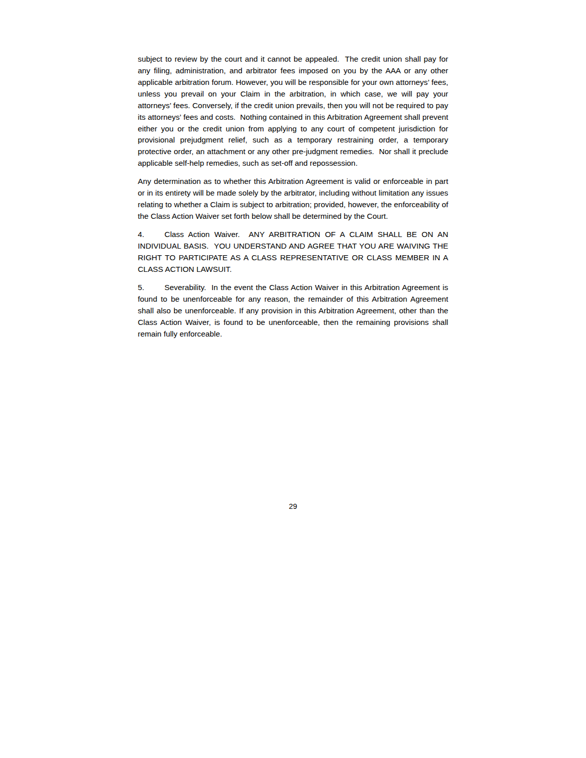subject to review by the court and it cannot be appealed. The credit union shall pay for any filing, administration, and arbitrator fees imposed on you by the AAA or any other applicable arbitration forum. However, you will be responsible for your own attorneys’ fees, unless you prevail on your Claim in the arbitration, in which case, we will pay your attorneys’ fees. Conversely, if the credit union prevails, then you will not be required to pay its attorneys’ fees and costs. Nothing contained in this Arbitration Agreement shall prevent either you or the credit union from applying to any court of competent jurisdiction for provisional prejudgment relief, such as a temporary restraining order, a temporary protective order, an attachment or any other pre-judgment remedies. Nor shall it preclude applicable self-help remedies, such as set-off and repossession.
Any determination as to whether this Arbitration Agreement is valid or enforceable in part or in its entirety will be made solely by the arbitrator, including without limitation any issues relating to whether a Claim is subject to arbitration; provided, however, the enforceability of the Class Action Waiver set forth below shall be determined by the Court.
4. Class Action Waiver. ANY ARBITRATION OF A CLAIM SHALL BE ON AN INDIVIDUAL BASIS. YOU UNDERSTAND AND AGREE THAT YOU ARE WAIVING THE RIGHT TO PARTICIPATE AS A CLASS REPRESENTATIVE OR CLASS MEMBER IN A CLASS ACTION LAWSUIT.
5. Severability. In the event the Class Action Waiver in this Arbitration Agreement is found to be unenforceable for any reason, the remainder of this Arbitration Agreement shall also be unenforceable. If any provision in this Arbitration Agreement, other than the Class Action Waiver, is found to be unenforceable, then the remaining provisions shall remain fully enforceable.
29